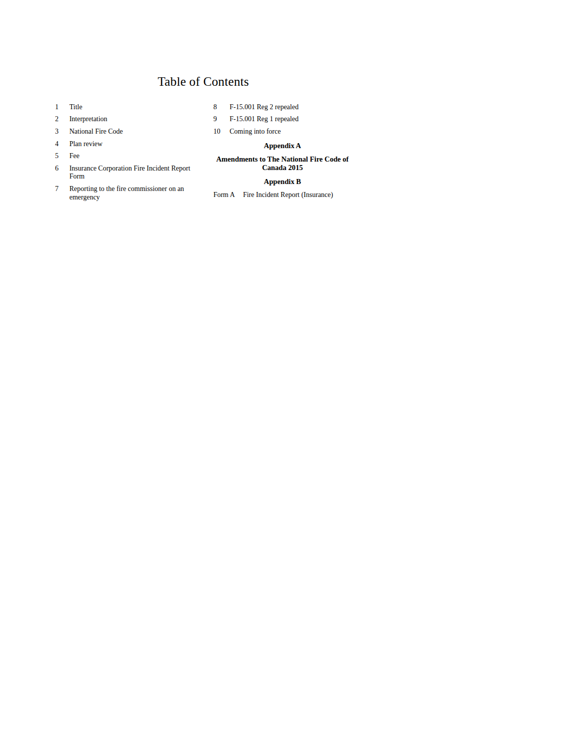Table of Contents
1 Title
2 Interpretation
3 National Fire Code
4 Plan review
5 Fee
6 Insurance Corporation Fire Incident Report Form
7 Reporting to the fire commissioner on an emergency
8 F-15.001 Reg 2 repealed
9 F-15.001 Reg 1 repealed
10 Coming into force
Appendix A
Amendments to The National Fire Code of Canada 2015
Appendix B
Form A Fire Incident Report (Insurance)